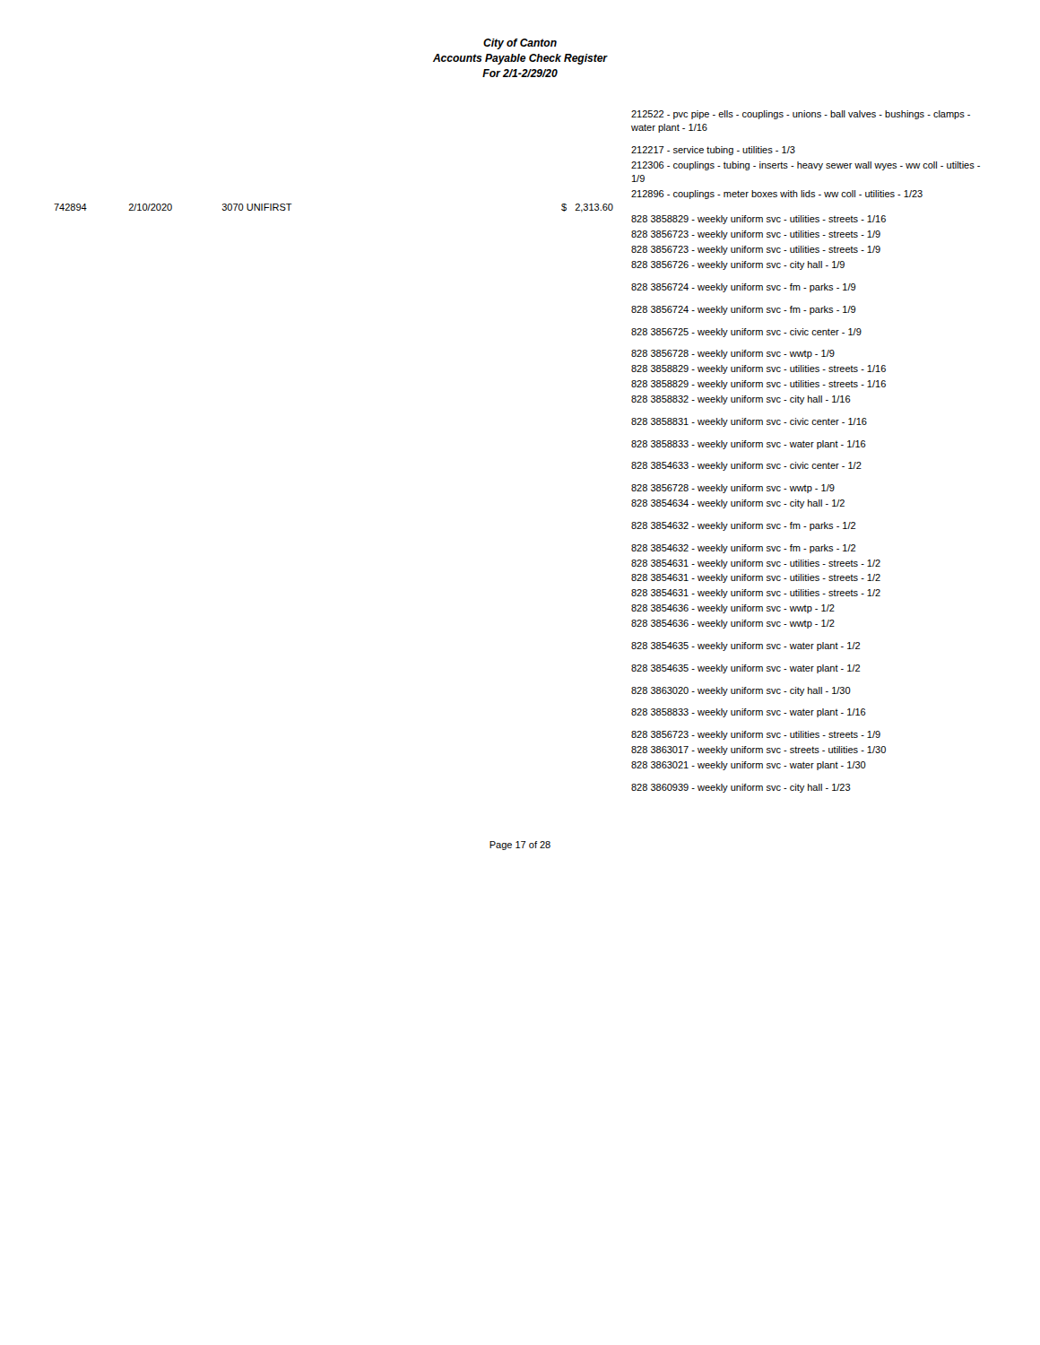City of Canton
Accounts Payable Check Register
For 2/1-2/29/20
| | | | | 212522 - pvc pipe - ells - couplings - unions - ball valves - bushings - clamps - water plant - 1/16 212217 - service tubing - utilities - 1/3 212306 - couplings - tubing - inserts - heavy sewer wall wyes - ww coll - utilties - 1/9 212896 - couplings - meter boxes with lids - ww coll - utilities - 1/23 |
| 742894 | 2/10/2020 | 3070 UNIFIRST | $ 2,313.60 | |
| | 828 3858829 - weekly uniform svc - utilities - streets - 1/16 828 3856723 - weekly uniform svc - utilities - streets - 1/9 828 3856723 - weekly uniform svc - utilities - streets - 1/9 828 3856726 - weekly uniform svc - city hall - 1/9 828 3856724 - weekly uniform svc - fm - parks - 1/9 828 3856724 - weekly uniform svc - fm - parks - 1/9 828 3856725 - weekly uniform svc - civic center - 1/9 828 3856728 - weekly uniform svc - wwtp - 1/9 828 3858829 - weekly uniform svc - utilities - streets - 1/16 828 3858829 - weekly uniform svc - utilities - streets - 1/16 828 3858832 - weekly uniform svc - city hall - 1/16 828 3858831 - weekly uniform svc - civic center - 1/16 828 3858833 - weekly uniform svc - water plant - 1/16 828 3854633 - weekly uniform svc - civic center - 1/2 828 3856728 - weekly uniform svc - wwtp - 1/9 828 3854634 - weekly uniform svc - city hall - 1/2 828 3854632 - weekly uniform svc - fm - parks - 1/2 828 3854632 - weekly uniform svc - fm - parks - 1/2 828 3854631 - weekly uniform svc - utilities - streets - 1/2 828 3854631 - weekly uniform svc - utilities - streets - 1/2 828 3854631 - weekly uniform svc - utilities - streets - 1/2 828 3854636 - weekly uniform svc - wwtp - 1/2 828 3854636 - weekly uniform svc - wwtp - 1/2 828 3854635 - weekly uniform svc - water plant - 1/2 828 3854635 - weekly uniform svc - water plant - 1/2 828 3863020 - weekly uniform svc - city hall - 1/30 828 3858833 - weekly uniform svc - water plant - 1/16 828 3856723 - weekly uniform svc - utilities - streets - 1/9 828 3863017 - weekly uniform svc - streets - utilities - 1/30 828 3863021 - weekly uniform svc - water plant - 1/30 828 3860939 - weekly uniform svc - city hall - 1/23 |
Page 17 of 28